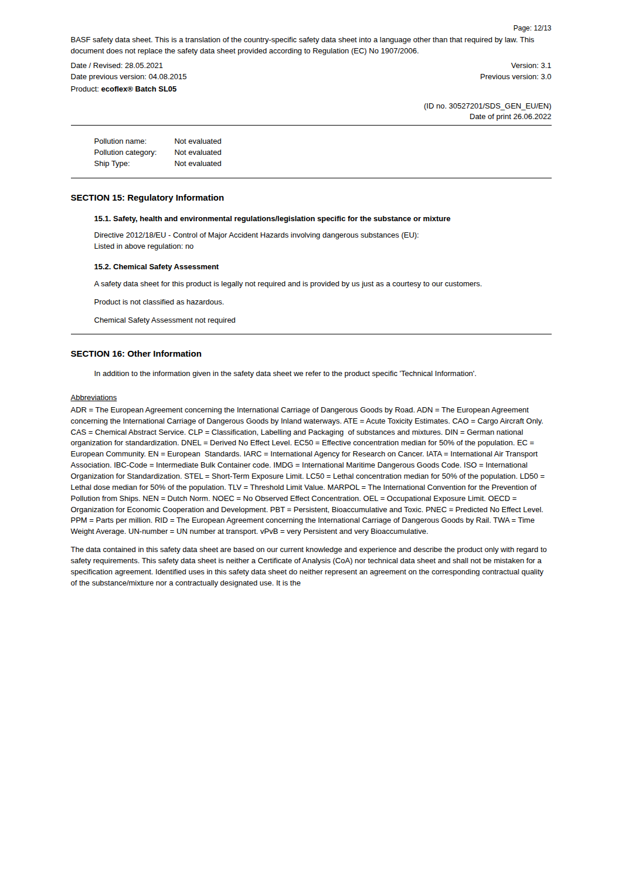Page: 12/13
BASF safety data sheet. This is a translation of the country-specific safety data sheet into a language other than that required by law. This document does not replace the safety data sheet provided according to Regulation (EC) No 1907/2006.
Date / Revised: 28.05.2021 Version: 3.1
Date previous version: 04.08.2015 Previous version: 3.0
Product: ecoflex® Batch SL05
(ID no. 30527201/SDS_GEN_EU/EN)
Date of print 26.06.2022
| Pollution name: | Not evaluated |
| Pollution category: | Not evaluated |
| Ship Type: | Not evaluated |
SECTION 15: Regulatory Information
15.1. Safety, health and environmental regulations/legislation specific for the substance or mixture
Directive 2012/18/EU - Control of Major Accident Hazards involving dangerous substances (EU):
Listed in above regulation: no
15.2. Chemical Safety Assessment
A safety data sheet for this product is legally not required and is provided by us just as a courtesy to our customers.
Product is not classified as hazardous.
Chemical Safety Assessment not required
SECTION 16: Other Information
In addition to the information given in the safety data sheet we refer to the product specific 'Technical Information'.
Abbreviations
ADR = The European Agreement concerning the International Carriage of Dangerous Goods by Road. ADN = The European Agreement concerning the International Carriage of Dangerous Goods by Inland waterways. ATE = Acute Toxicity Estimates. CAO = Cargo Aircraft Only. CAS = Chemical Abstract Service. CLP = Classification, Labelling and Packaging of substances and mixtures. DIN = German national organization for standardization. DNEL = Derived No Effect Level. EC50 = Effective concentration median for 50% of the population. EC = European Community. EN = European Standards. IARC = International Agency for Research on Cancer. IATA = International Air Transport Association. IBC-Code = Intermediate Bulk Container code. IMDG = International Maritime Dangerous Goods Code. ISO = International Organization for Standardization. STEL = Short-Term Exposure Limit. LC50 = Lethal concentration median for 50% of the population. LD50 = Lethal dose median for 50% of the population. TLV = Threshold Limit Value. MARPOL = The International Convention for the Prevention of Pollution from Ships. NEN = Dutch Norm. NOEC = No Observed Effect Concentration. OEL = Occupational Exposure Limit. OECD = Organization for Economic Cooperation and Development. PBT = Persistent, Bioaccumulative and Toxic. PNEC = Predicted No Effect Level. PPM = Parts per million. RID = The European Agreement concerning the International Carriage of Dangerous Goods by Rail. TWA = Time Weight Average. UN-number = UN number at transport. vPvB = very Persistent and very Bioaccumulative.
The data contained in this safety data sheet are based on our current knowledge and experience and describe the product only with regard to safety requirements. This safety data sheet is neither a Certificate of Analysis (CoA) nor technical data sheet and shall not be mistaken for a specification agreement. Identified uses in this safety data sheet do neither represent an agreement on the corresponding contractual quality of the substance/mixture nor a contractually designated use. It is the